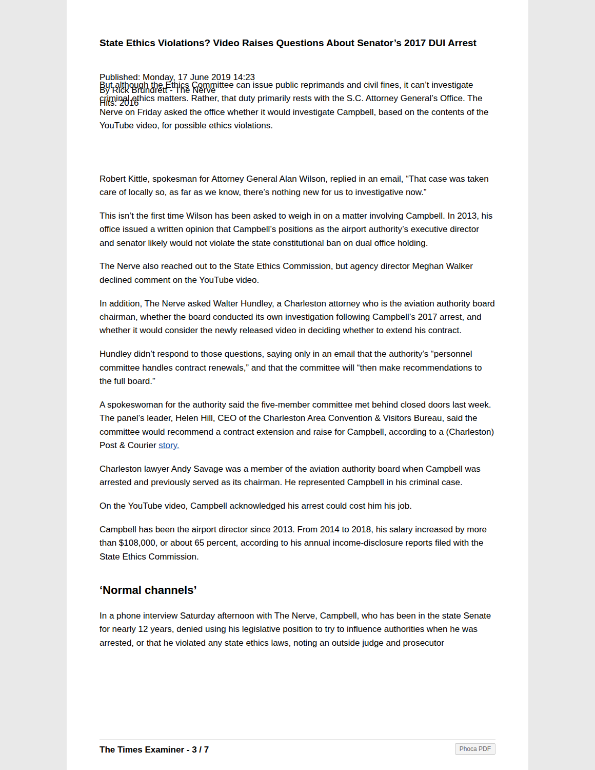State Ethics Violations? Video Raises Questions About Senator’s 2017 DUI Arrest
Published: Monday, 17 June 2019 14:23
By Rick Brundrett - The Nerve
Hits: 2016
But although the Ethics Committee can issue public reprimands and civil fines, it can’t investigate criminal ethics matters. Rather, that duty primarily rests with the S.C. Attorney General’s Office. The Nerve on Friday asked the office whether it would investigate Campbell, based on the contents of the YouTube video, for possible ethics violations.
Robert Kittle, spokesman for Attorney General Alan Wilson, replied in an email, “That case was taken care of locally so, as far as we know, there’s nothing new for us to investigative now.”
This isn’t the first time Wilson has been asked to weigh in on a matter involving Campbell. In 2013, his office issued a written opinion that Campbell’s positions as the airport authority’s executive director and senator likely would not violate the state constitutional ban on dual office holding.
The Nerve also reached out to the State Ethics Commission, but agency director Meghan Walker declined comment on the YouTube video.
In addition, The Nerve asked Walter Hundley, a Charleston attorney who is the aviation authority board chairman, whether the board conducted its own investigation following Campbell’s 2017 arrest, and whether it would consider the newly released video in deciding whether to extend his contract.
Hundley didn’t respond to those questions, saying only in an email that the authority’s “personnel committee handles contract renewals,” and that the committee will “then make recommendations to the full board.”
A spokeswoman for the authority said the five-member committee met behind closed doors last week. The panel’s leader, Helen Hill, CEO of the Charleston Area Convention & Visitors Bureau, said the committee would recommend a contract extension and raise for Campbell, according to a (Charleston) Post & Courier story.
Charleston lawyer Andy Savage was a member of the aviation authority board when Campbell was arrested and previously served as its chairman. He represented Campbell in his criminal case.
On the YouTube video, Campbell acknowledged his arrest could cost him his job.
Campbell has been the airport director since 2013. From 2014 to 2018, his salary increased by more than $108,000, or about 65 percent, according to his annual income-disclosure reports filed with the State Ethics Commission.
‘Normal channels’
In a phone interview Saturday afternoon with The Nerve, Campbell, who has been in the state Senate for nearly 12 years, denied using his legislative position to try to influence authorities when he was arrested, or that he violated any state ethics laws, noting an outside judge and prosecutor
The Times Examiner - 3 / 7 Phoca PDF